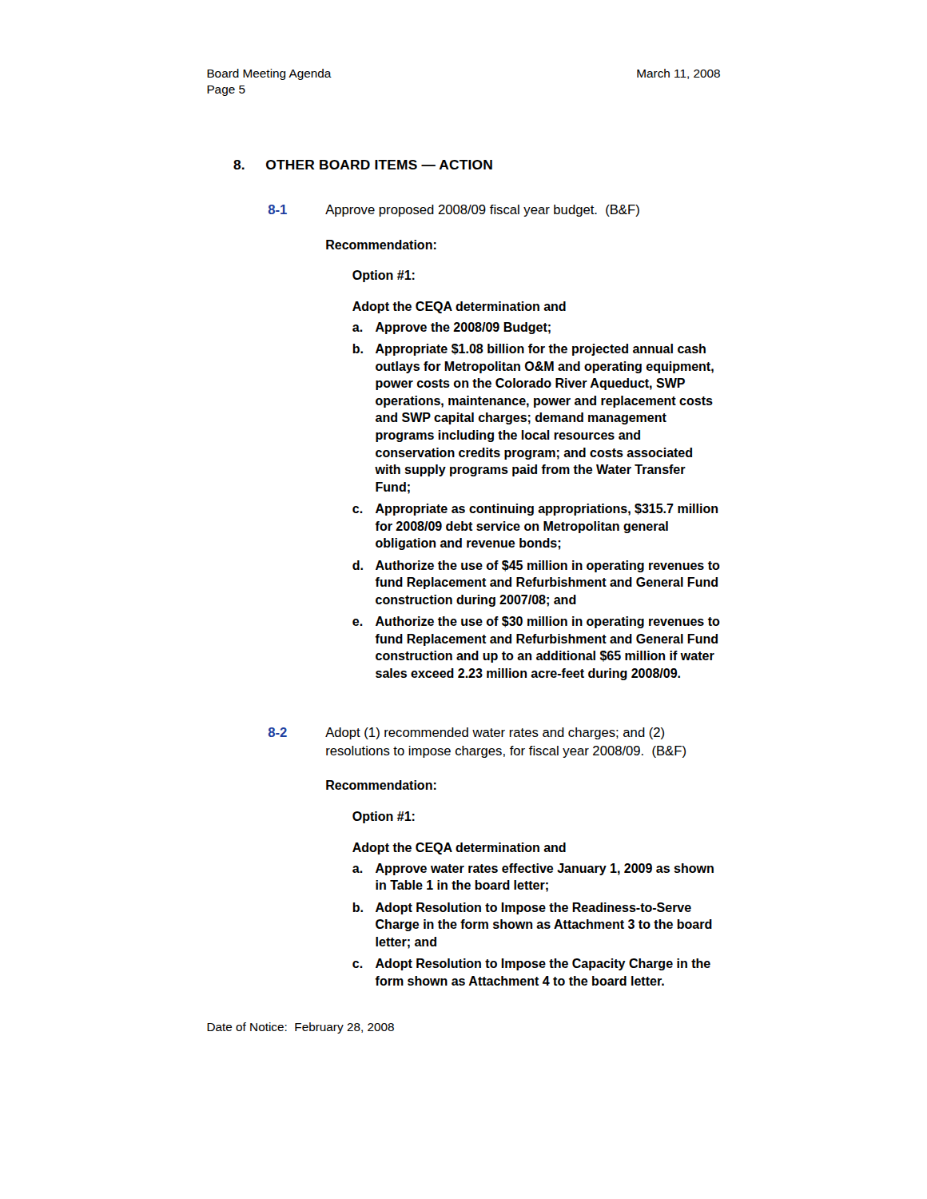Board Meeting Agenda
Page 5
March 11, 2008
8. OTHER BOARD ITEMS — ACTION
8-1
Approve proposed 2008/09 fiscal year budget. (B&F)
Recommendation:
Option #1:
Adopt the CEQA determination and
a. Approve the 2008/09 Budget;
b. Appropriate $1.08 billion for the projected annual cash outlays for Metropolitan O&M and operating equipment, power costs on the Colorado River Aqueduct, SWP operations, maintenance, power and replacement costs and SWP capital charges; demand management programs including the local resources and conservation credits program; and costs associated with supply programs paid from the Water Transfer Fund;
c. Appropriate as continuing appropriations, $315.7 million for 2008/09 debt service on Metropolitan general obligation and revenue bonds;
d. Authorize the use of $45 million in operating revenues to fund Replacement and Refurbishment and General Fund construction during 2007/08; and
e. Authorize the use of $30 million in operating revenues to fund Replacement and Refurbishment and General Fund construction and up to an additional $65 million if water sales exceed 2.23 million acre-feet during 2008/09.
8-2
Adopt (1) recommended water rates and charges; and (2) resolutions to impose charges, for fiscal year 2008/09. (B&F)
Recommendation:
Option #1:
Adopt the CEQA determination and
a. Approve water rates effective January 1, 2009 as shown in Table 1 in the board letter;
b. Adopt Resolution to Impose the Readiness-to-Serve Charge in the form shown as Attachment 3 to the board letter; and
c. Adopt Resolution to Impose the Capacity Charge in the form shown as Attachment 4 to the board letter.
Date of Notice: February 28, 2008